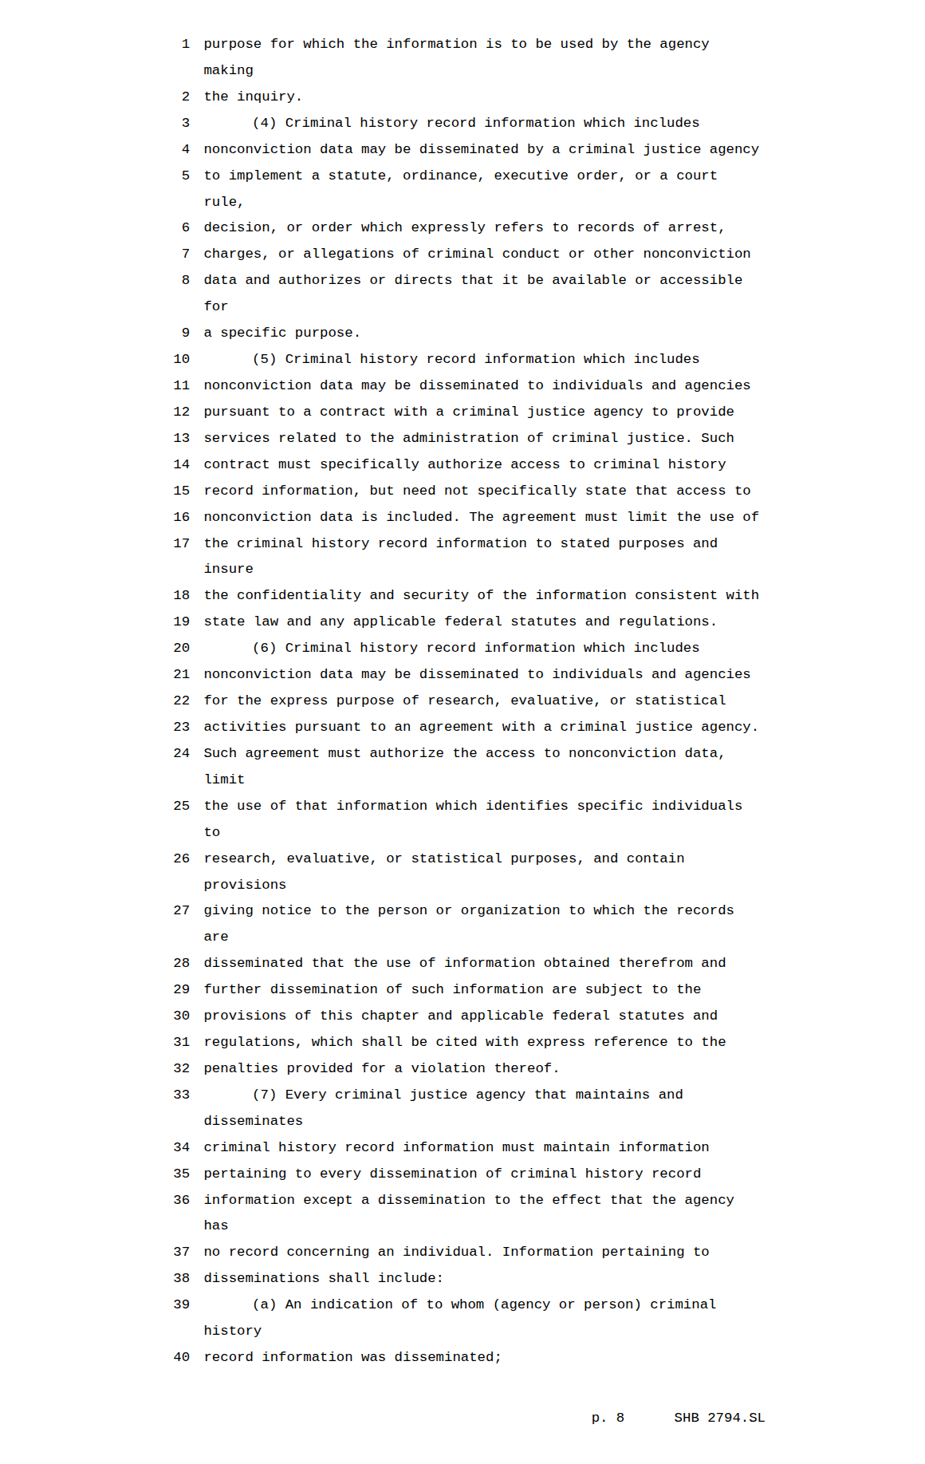purpose for which the information is to be used by the agency making
the inquiry.
(4) Criminal history record information which includes
nonconviction data may be disseminated by a criminal justice agency
to implement a statute, ordinance, executive order, or a court rule,
decision, or order which expressly refers to records of arrest,
charges, or allegations of criminal conduct or other nonconviction
data and authorizes or directs that it be available or accessible for
a specific purpose.
(5) Criminal history record information which includes
nonconviction data may be disseminated to individuals and agencies
pursuant to a contract with a criminal justice agency to provide
services related to the administration of criminal justice. Such
contract must specifically authorize access to criminal history
record information, but need not specifically state that access to
nonconviction data is included. The agreement must limit the use of
the criminal history record information to stated purposes and insure
the confidentiality and security of the information consistent with
state law and any applicable federal statutes and regulations.
(6) Criminal history record information which includes
nonconviction data may be disseminated to individuals and agencies
for the express purpose of research, evaluative, or statistical
activities pursuant to an agreement with a criminal justice agency.
Such agreement must authorize the access to nonconviction data, limit
the use of that information which identifies specific individuals to
research, evaluative, or statistical purposes, and contain provisions
giving notice to the person or organization to which the records are
disseminated that the use of information obtained therefrom and
further dissemination of such information are subject to the
provisions of this chapter and applicable federal statutes and
regulations, which shall be cited with express reference to the
penalties provided for a violation thereof.
(7) Every criminal justice agency that maintains and disseminates
criminal history record information must maintain information
pertaining to every dissemination of criminal history record
information except a dissemination to the effect that the agency has
no record concerning an individual. Information pertaining to
disseminations shall include:
(a) An indication of to whom (agency or person) criminal history
record information was disseminated;
p. 8 SHB 2794.SL